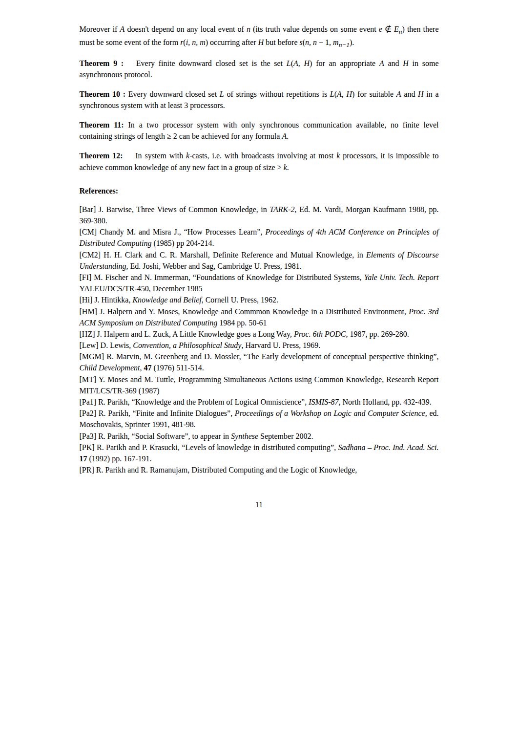Moreover if A doesn't depend on any local event of n (its truth value depends on some event e ∉ En) then there must be some event of the form r(i, n, m) occurring after H but before s(n, n − 1, mn−1).
Theorem 9 : Every finite downward closed set is the set L(A, H) for an appropriate A and H in some asynchronous protocol.
Theorem 10 : Every downward closed set L of strings without repetitions is L(A, H) for suitable A and H in a synchronous system with at least 3 processors.
Theorem 11: In a two processor system with only synchronous communication available, no finite level containing strings of length ≥ 2 can be achieved for any formula A.
Theorem 12: In system with k-casts, i.e. with broadcasts involving at most k processors, it is impossible to achieve common knowledge of any new fact in a group of size > k.
References:
[Bar] J. Barwise, Three Views of Common Knowledge, in TARK-2, Ed. M. Vardi, Morgan Kaufmann 1988, pp. 369-380.
[CM] Chandy M. and Misra J., “How Processes Learn”, Proceedings of 4th ACM Conference on Principles of Distributed Computing (1985) pp 204-214.
[CM2] H. H. Clark and C. R. Marshall, Definite Reference and Mutual Knowledge, in Elements of Discourse Understanding, Ed. Joshi, Webber and Sag, Cambridge U. Press, 1981.
[FI] M. Fischer and N. Immerman, “Foundations of Knowledge for Distributed Systems, Yale Univ. Tech. Report YALEU/DCS/TR-450, December 1985
[Hi] J. Hintikka, Knowledge and Belief, Cornell U. Press, 1962.
[HM] J. Halpern and Y. Moses, Knowledge and Commmon Knowledge in a Distributed Environment, Proc. 3rd ACM Symposium on Distributed Computing 1984 pp. 50-61
[HZ] J. Halpern and L. Zuck, A Little Knowledge goes a Long Way, Proc. 6th PODC, 1987, pp. 269-280.
[Lew] D. Lewis, Convention, a Philosophical Study, Harvard U. Press, 1969.
[MGM] R. Marvin, M. Greenberg and D. Mossler, “The Early development of conceptual perspective thinking”, Child Development, 47 (1976) 511-514.
[MT] Y. Moses and M. Tuttle, Programming Simultaneous Actions using Common Knowledge, Research Report MIT/LCS/TR-369 (1987)
[Pa1] R. Parikh, “Knowledge and the Problem of Logical Omniscience”, ISMIS-87, North Holland, pp. 432-439.
[Pa2] R. Parikh, “Finite and Infinite Dialogues”, Proceedings of a Workshop on Logic and Computer Science, ed. Moschovakis, Sprinter 1991, 481-98.
[Pa3] R. Parikh, “Social Software”, to appear in Synthese September 2002.
[PK] R. Parikh and P. Krasucki, “Levels of knowledge in distributed computing”, Sadhana – Proc. Ind. Acad. Sci. 17 (1992) pp. 167-191.
[PR] R. Parikh and R. Ramanujam, Distributed Computing and the Logic of Knowledge,
11